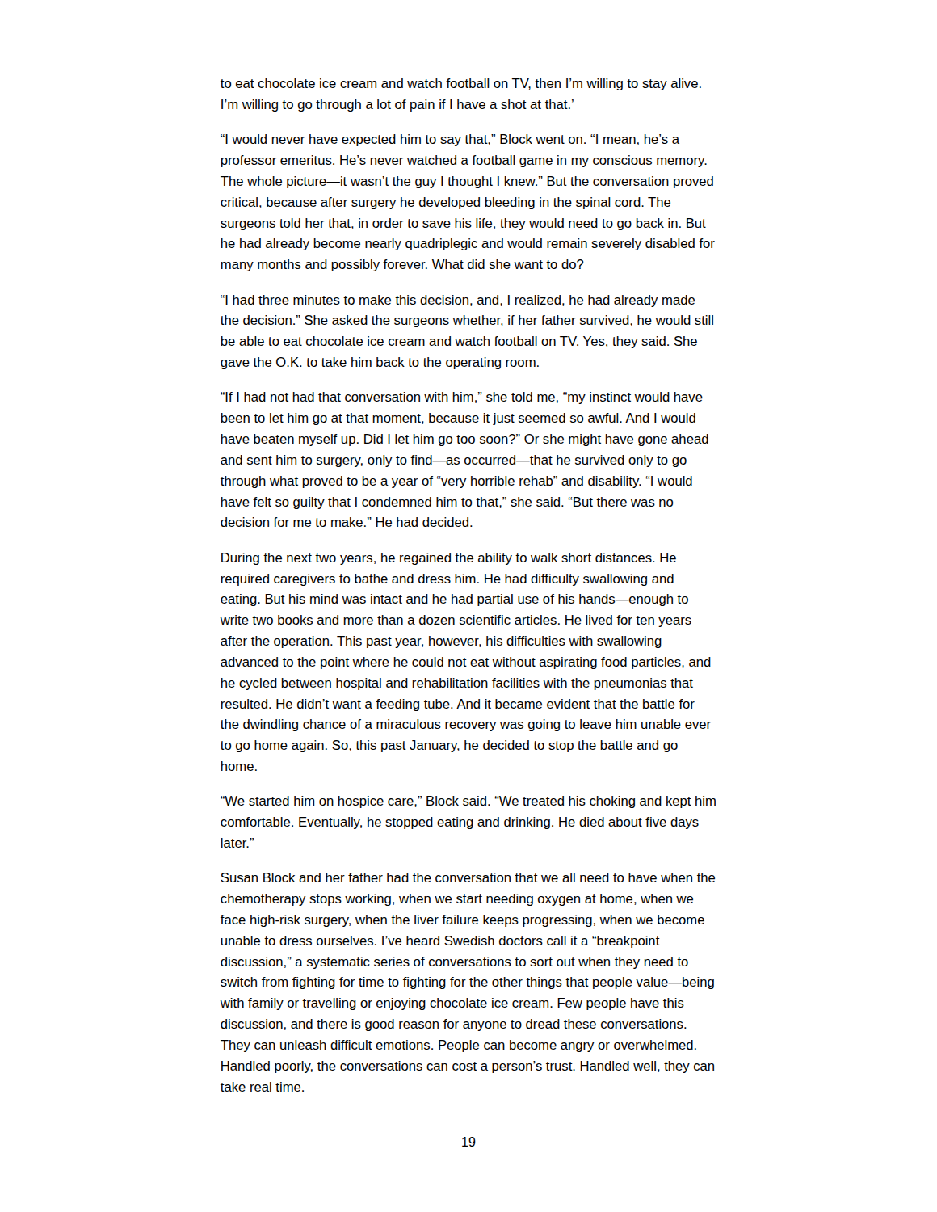to eat chocolate ice cream and watch football on TV, then I’m willing to stay alive. I’m willing to go through a lot of pain if I have a shot at that.’
“I would never have expected him to say that,” Block went on. “I mean, he’s a professor emeritus. He’s never watched a football game in my conscious memory. The whole picture—it wasn’t the guy I thought I knew.” But the conversation proved critical, because after surgery he developed bleeding in the spinal cord. The surgeons told her that, in order to save his life, they would need to go back in. But he had already become nearly quadriplegic and would remain severely disabled for many months and possibly forever. What did she want to do?
“I had three minutes to make this decision, and, I realized, he had already made the decision.” She asked the surgeons whether, if her father survived, he would still be able to eat chocolate ice cream and watch football on TV. Yes, they said. She gave the O.K. to take him back to the operating room.
“If I had not had that conversation with him,” she told me, “my instinct would have been to let him go at that moment, because it just seemed so awful. And I would have beaten myself up. Did I let him go too soon?” Or she might have gone ahead and sent him to surgery, only to find—as occurred—that he survived only to go through what proved to be a year of “very horrible rehab” and disability. “I would have felt so guilty that I condemned him to that,” she said. “But there was no decision for me to make.” He had decided.
During the next two years, he regained the ability to walk short distances. He required caregivers to bathe and dress him. He had difficulty swallowing and eating. But his mind was intact and he had partial use of his hands—enough to write two books and more than a dozen scientific articles. He lived for ten years after the operation. This past year, however, his difficulties with swallowing advanced to the point where he could not eat without aspirating food particles, and he cycled between hospital and rehabilitation facilities with the pneumonias that resulted. He didn’t want a feeding tube. And it became evident that the battle for the dwindling chance of a miraculous recovery was going to leave him unable ever to go home again. So, this past January, he decided to stop the battle and go home.
“We started him on hospice care,” Block said. “We treated his choking and kept him comfortable. Eventually, he stopped eating and drinking. He died about five days later.”
Susan Block and her father had the conversation that we all need to have when the chemotherapy stops working, when we start needing oxygen at home, when we face high-risk surgery, when the liver failure keeps progressing, when we become unable to dress ourselves. I’ve heard Swedish doctors call it a “breakpoint discussion,” a systematic series of conversations to sort out when they need to switch from fighting for time to fighting for the other things that people value—being with family or travelling or enjoying chocolate ice cream. Few people have this discussion, and there is good reason for anyone to dread these conversations. They can unleash difficult emotions. People can become angry or overwhelmed. Handled poorly, the conversations can cost a person’s trust. Handled well, they can take real time.
19